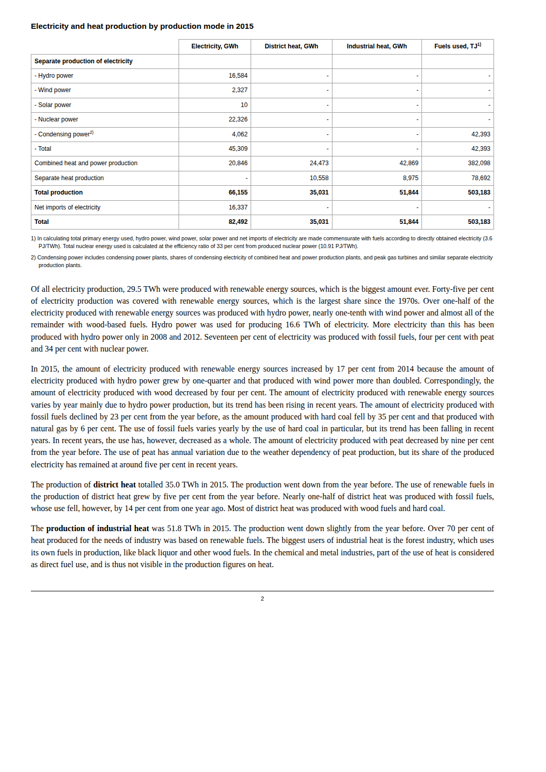Electricity and heat production by production mode in 2015
| | Electricity, GWh | District heat, GWh | Industrial heat, GWh | Fuels used, TJ 1) |
| --- | --- | --- | --- | --- |
| Separate production of electricity | | | | |
| - Hydro power | 16,584 | - | - | - |
| - Wind power | 2,327 | - | - | - |
| - Solar power | 10 | - | - | - |
| - Nuclear power | 22,326 | - | - | - |
| - Condensing power 2) | 4,062 | - | - | 42,393 |
| - Total | 45,309 | - | - | 42,393 |
| Combined heat and power production | 20,846 | 24,473 | 42,869 | 382,098 |
| Separate heat production | - | 10,558 | 8,975 | 78,692 |
| Total production | 66,155 | 35,031 | 51,844 | 503,183 |
| Net imports of electricity | 16,337 | - | - | - |
| Total | 82,492 | 35,031 | 51,844 | 503,183 |
1) In calculating total primary energy used, hydro power, wind power, solar power and net imports of electricity are made commensurate with fuels according to directly obtained electricity (3.6 PJ/TWh). Total nuclear energy used is calculated at the efficiency ratio of 33 per cent from produced nuclear power (10.91 PJ/TWh).
2) Condensing power includes condensing power plants, shares of condensing electricity of combined heat and power production plants, and peak gas turbines and similar separate electricity production plants.
Of all electricity production, 29.5 TWh were produced with renewable energy sources, which is the biggest amount ever. Forty-five per cent of electricity production was covered with renewable energy sources, which is the largest share since the 1970s. Over one-half of the electricity produced with renewable energy sources was produced with hydro power, nearly one-tenth with wind power and almost all of the remainder with wood-based fuels. Hydro power was used for producing 16.6 TWh of electricity. More electricity than this has been produced with hydro power only in 2008 and 2012. Seventeen per cent of electricity was produced with fossil fuels, four per cent with peat and 34 per cent with nuclear power.
In 2015, the amount of electricity produced with renewable energy sources increased by 17 per cent from 2014 because the amount of electricity produced with hydro power grew by one-quarter and that produced with wind power more than doubled. Correspondingly, the amount of electricity produced with wood decreased by four per cent. The amount of electricity produced with renewable energy sources varies by year mainly due to hydro power production, but its trend has been rising in recent years. The amount of electricity produced with fossil fuels declined by 23 per cent from the year before, as the amount produced with hard coal fell by 35 per cent and that produced with natural gas by 6 per cent. The use of fossil fuels varies yearly by the use of hard coal in particular, but its trend has been falling in recent years. In recent years, the use has, however, decreased as a whole. The amount of electricity produced with peat decreased by nine per cent from the year before. The use of peat has annual variation due to the weather dependency of peat production, but its share of the produced electricity has remained at around five per cent in recent years.
The production of district heat totalled 35.0 TWh in 2015. The production went down from the year before. The use of renewable fuels in the production of district heat grew by five per cent from the year before. Nearly one-half of district heat was produced with fossil fuels, whose use fell, however, by 14 per cent from one year ago. Most of district heat was produced with wood fuels and hard coal.
The production of industrial heat was 51.8 TWh in 2015. The production went down slightly from the year before. Over 70 per cent of heat produced for the needs of industry was based on renewable fuels. The biggest users of industrial heat is the forest industry, which uses its own fuels in production, like black liquor and other wood fuels. In the chemical and metal industries, part of the use of heat is considered as direct fuel use, and is thus not visible in the production figures on heat.
2